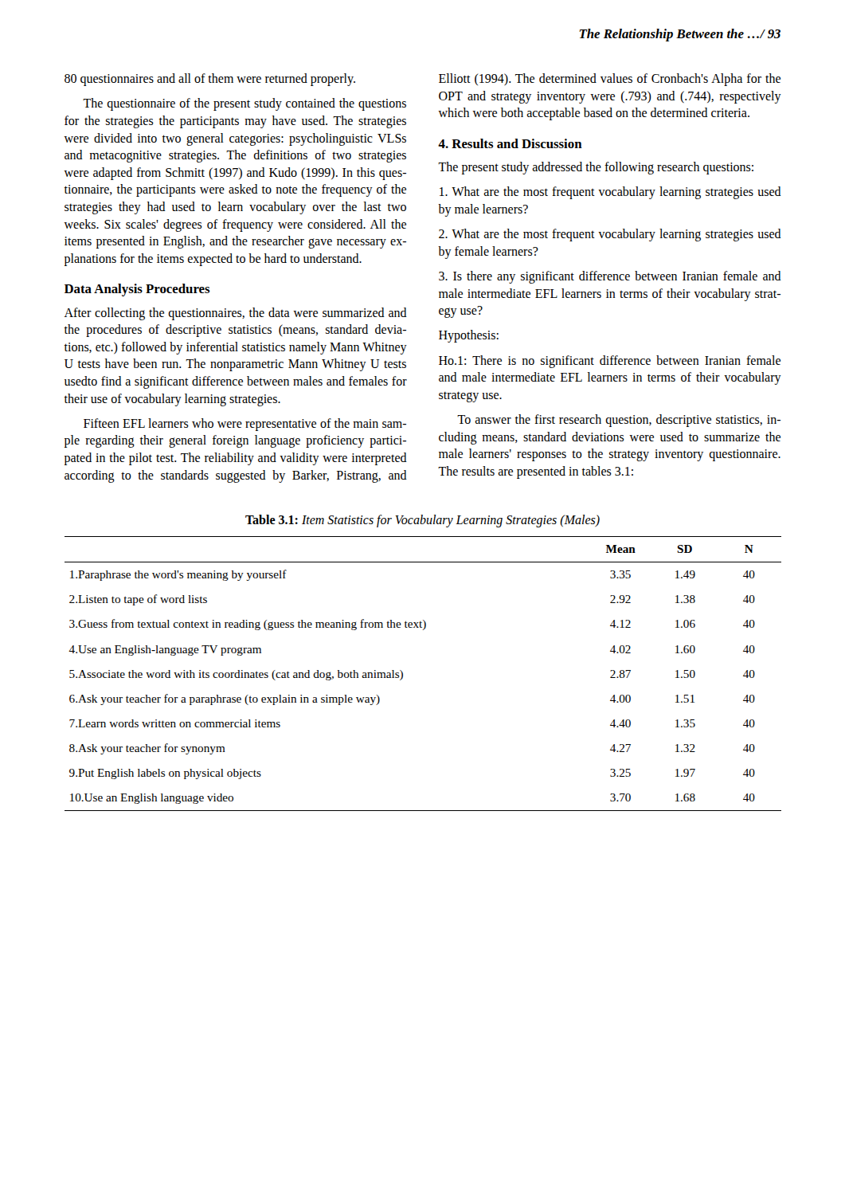The Relationship Between the …/ 93
80 questionnaires and all of them were returned properly.
The questionnaire of the present study contained the questions for the strategies the participants may have used. The strategies were divided into two general categories: psycholinguistic VLSs and metacognitive strategies. The definitions of two strategies were adapted from Schmitt (1997) and Kudo (1999). In this questionnaire, the participants were asked to note the frequency of the strategies they had used to learn vocabulary over the last two weeks. Six scales' degrees of frequency were considered. All the items presented in English, and the researcher gave necessary explanations for the items expected to be hard to understand.
Data Analysis Procedures
After collecting the questionnaires, the data were summarized and the procedures of descriptive statistics (means, standard deviations, etc.) followed by inferential statistics namely Mann Whitney U tests have been run. The nonparametric Mann Whitney U tests usedto find a significant difference between males and females for their use of vocabulary learning strategies.
Fifteen EFL learners who were representative of the main sample regarding their general foreign language proficiency participated in the pilot test. The reliability and validity were interpreted according to the standards suggested by Barker, Pistrang, and Elliott (1994). The determined values of Cronbach's Alpha for the OPT and strategy inventory were (.793) and (.744), respectively which were both acceptable based on the determined criteria.
4. Results and Discussion
The present study addressed the following research questions:
1. What are the most frequent vocabulary learning strategies used by male learners?
2. What are the most frequent vocabulary learning strategies used by female learners?
3. Is there any significant difference between Iranian female and male intermediate EFL learners in terms of their vocabulary strategy use?
Hypothesis:
Ho.1: There is no significant difference between Iranian female and male intermediate EFL learners in terms of their vocabulary strategy use.
To answer the first research question, descriptive statistics, including means, standard deviations were used to summarize the male learners' responses to the strategy inventory questionnaire. The results are presented in tables 3.1:
Table 3.1: Item Statistics for Vocabulary Learning Strategies (Males)
| | Mean | SD | N |
| --- | --- | --- | --- |
| 1.Paraphrase the word's meaning by yourself | 3.35 | 1.49 | 40 |
| 2.Listen to tape of word lists | 2.92 | 1.38 | 40 |
| 3.Guess from textual context in reading (guess the meaning from the text) | 4.12 | 1.06 | 40 |
| 4.Use an English-language TV program | 4.02 | 1.60 | 40 |
| 5.Associate the word with its coordinates (cat and dog, both animals) | 2.87 | 1.50 | 40 |
| 6.Ask your teacher for a paraphrase (to explain in a simple way) | 4.00 | 1.51 | 40 |
| 7.Learn words written on commercial items | 4.40 | 1.35 | 40 |
| 8.Ask your teacher for synonym | 4.27 | 1.32 | 40 |
| 9.Put English labels on physical objects | 3.25 | 1.97 | 40 |
| 10.Use an English language video | 3.70 | 1.68 | 40 |